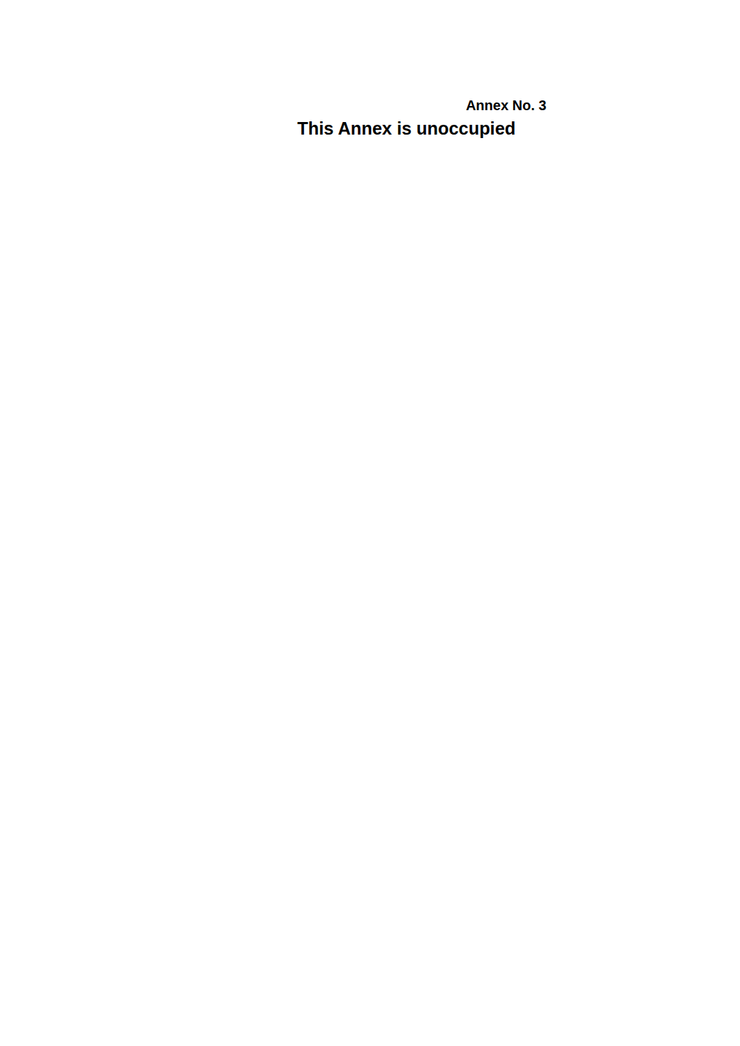Annex No. 3
This Annex is unoccupied